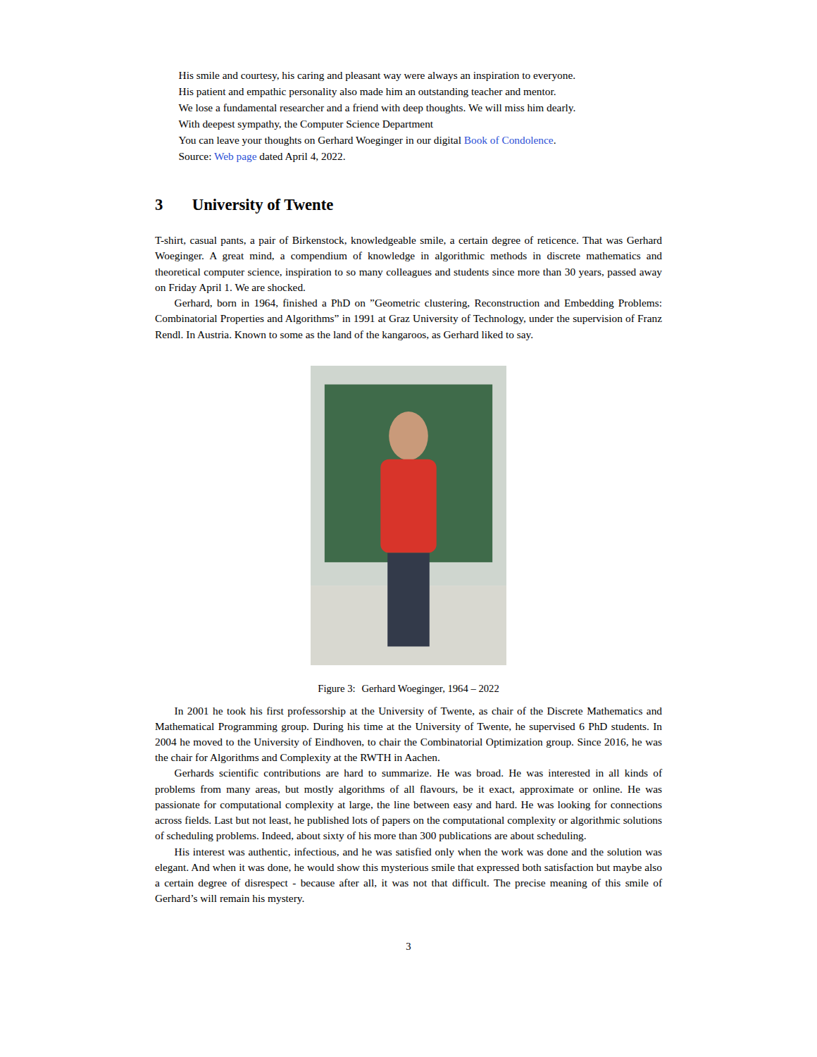His smile and courtesy, his caring and pleasant way were always an inspiration to everyone.
His patient and empathic personality also made him an outstanding teacher and mentor.
We lose a fundamental researcher and a friend with deep thoughts. We will miss him dearly.
With deepest sympathy, the Computer Science Department
You can leave your thoughts on Gerhard Woeginger in our digital Book of Condolence.
Source: Web page dated April 4, 2022.
3 University of Twente
T-shirt, casual pants, a pair of Birkenstock, knowledgeable smile, a certain degree of reticence. That was Gerhard Woeginger. A great mind, a compendium of knowledge in algorithmic methods in discrete mathematics and theoretical computer science, inspiration to so many colleagues and students since more than 30 years, passed away on Friday April 1. We are shocked.
Gerhard, born in 1964, finished a PhD on ”Geometric clustering, Reconstruction and Embedding Problems: Combinatorial Properties and Algorithms” in 1991 at Graz University of Technology, under the supervision of Franz Rendl. In Austria. Known to some as the land of the kangaroos, as Gerhard liked to say.
Figure 3: Gerhard Woeginger, 1964 – 2022
In 2001 he took his first professorship at the University of Twente, as chair of the Discrete Mathematics and Mathematical Programming group. During his time at the University of Twente, he supervised 6 PhD students. In 2004 he moved to the University of Eindhoven, to chair the Combinatorial Optimization group. Since 2016, he was the chair for Algorithms and Complexity at the RWTH in Aachen.
Gerhards scientific contributions are hard to summarize. He was broad. He was interested in all kinds of problems from many areas, but mostly algorithms of all flavours, be it exact, approximate or online. He was passionate for computational complexity at large, the line between easy and hard. He was looking for connections across fields. Last but not least, he published lots of papers on the computational complexity or algorithmic solutions of scheduling problems. Indeed, about sixty of his more than 300 publications are about scheduling.
His interest was authentic, infectious, and he was satisfied only when the work was done and the solution was elegant. And when it was done, he would show this mysterious smile that expressed both satisfaction but maybe also a certain degree of disrespect - because after all, it was not that difficult. The precise meaning of this smile of Gerhard’s will remain his mystery.
3